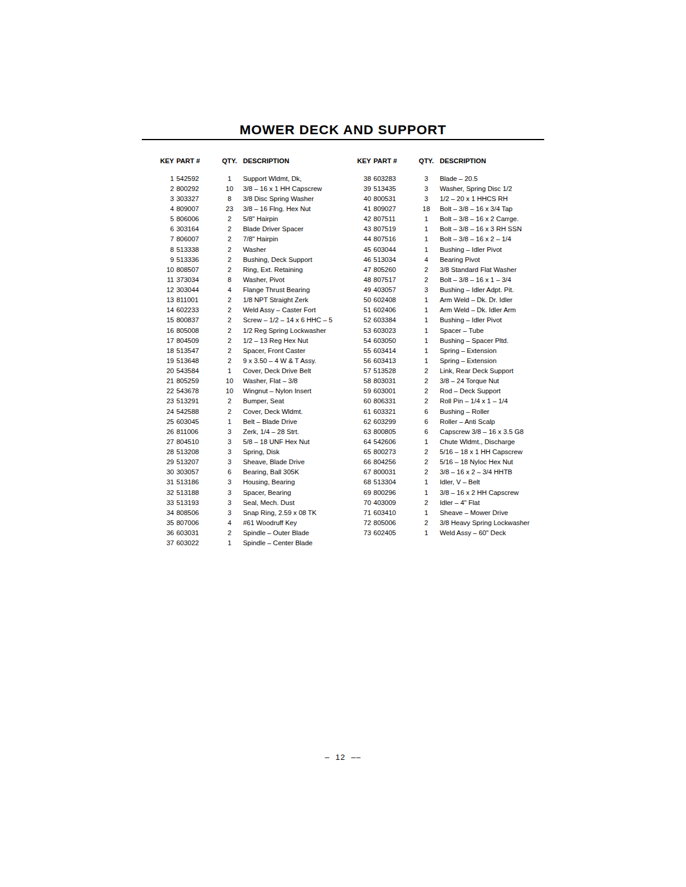MOWER DECK AND SUPPORT
| KEY | PART # | QTY. | DESCRIPTION |
| --- | --- | --- | --- |
| 1 | 542592 | 1 | Support Wldmt, Dk, |
| 2 | 800292 | 10 | 3/8 – 16 x 1 HH Capscrew |
| 3 | 303327 | 8 | 3/8 Disc Spring Washer |
| 4 | 809007 | 23 | 3/8 – 16 Flng. Hex Nut |
| 5 | 806006 | 2 | 5/8" Hairpin |
| 6 | 303164 | 2 | Blade Driver Spacer |
| 7 | 806007 | 2 | 7/8" Hairpin |
| 8 | 513338 | 2 | Washer |
| 9 | 513336 | 2 | Bushing, Deck Support |
| 10 | 808507 | 2 | Ring, Ext. Retaining |
| 11 | 373034 | 8 | Washer, Pivot |
| 12 | 303044 | 4 | Flange Thrust Bearing |
| 13 | 811001 | 2 | 1/8 NPT Straight Zerk |
| 14 | 602233 | 2 | Weld Assy – Caster Fort |
| 15 | 800837 | 2 | Screw – 1/2 – 14 x 6 HHC – 5 |
| 16 | 805008 | 2 | 1/2 Reg Spring Lockwasher |
| 17 | 804509 | 2 | 1/2 – 13 Reg Hex Nut |
| 18 | 513547 | 2 | Spacer, Front Caster |
| 19 | 513648 | 2 | 9 x 3.50 – 4 W & T Assy. |
| 20 | 543584 | 1 | Cover, Deck Drive Belt |
| 21 | 805259 | 10 | Washer, Flat – 3/8 |
| 22 | 543678 | 10 | Wingnut – Nylon Insert |
| 23 | 513291 | 2 | Bumper, Seat |
| 24 | 542588 | 2 | Cover, Deck Wldmt. |
| 25 | 603045 | 1 | Belt – Blade Drive |
| 26 | 811006 | 3 | Zerk, 1/4 – 28 Strt. |
| 27 | 804510 | 3 | 5/8 – 18 UNF Hex Nut |
| 28 | 513208 | 3 | Spring, Disk |
| 29 | 513207 | 3 | Sheave, Blade Drive |
| 30 | 303057 | 6 | Bearing, Ball 305K |
| 31 | 513186 | 3 | Housing, Bearing |
| 32 | 513188 | 3 | Spacer, Bearing |
| 33 | 513193 | 3 | Seal, Mech. Dust |
| 34 | 808506 | 3 | Snap Ring, 2.59 x 08 TK |
| 35 | 807006 | 4 | #61 Woodruff Key |
| 36 | 603031 | 2 | Spindle – Outer Blade |
| 37 | 603022 | 1 | Spindle – Center Blade |
| KEY | PART # | QTY. | DESCRIPTION |
| --- | --- | --- | --- |
| 38 | 603283 | 3 | Blade – 20.5 |
| 39 | 513435 | 3 | Washer, Spring Disc 1/2 |
| 40 | 800531 | 3 | 1/2 – 20 x 1 HHCS RH |
| 41 | 809027 | 18 | Bolt – 3/8 – 16 x 3/4 Tap |
| 42 | 807511 | 1 | Bolt – 3/8 – 16 x 2 Carrge. |
| 43 | 807519 | 1 | Bolt – 3/8 – 16 x 3 RH SSN |
| 44 | 807516 | 1 | Bolt – 3/8 – 16 x 2 – 1/4 |
| 45 | 603044 | 1 | Bushing – Idler Pivot |
| 46 | 513034 | 4 | Bearing Pivot |
| 47 | 805260 | 2 | 3/8 Standard Flat Washer |
| 48 | 807517 | 2 | Bolt – 3/8 – 16 x 1 – 3/4 |
| 49 | 403057 | 3 | Bushing – Idler Adpt. Pit. |
| 50 | 602408 | 1 | Arm Weld – Dk. Dr. Idler |
| 51 | 602406 | 1 | Arm Weld – Dk. Idler Arm |
| 52 | 603384 | 1 | Bushing – Idler Pivot |
| 53 | 603023 | 1 | Spacer – Tube |
| 54 | 603050 | 1 | Bushing – Spacer Pltd. |
| 55 | 603414 | 1 | Spring – Extension |
| 56 | 603413 | 1 | Spring – Extension |
| 57 | 513528 | 2 | Link, Rear Deck Support |
| 58 | 803031 | 2 | 3/8 – 24 Torque Nut |
| 59 | 603001 | 2 | Rod – Deck Support |
| 60 | 806331 | 2 | Roll Pin – 1/4 x 1 – 1/4 |
| 61 | 603321 | 6 | Bushing – Roller |
| 62 | 603299 | 6 | Roller – Anti Scalp |
| 63 | 800805 | 6 | Capscrew 3/8 – 16 x 3.5 G8 |
| 64 | 542606 | 1 | Chute Wldmt., Discharge |
| 65 | 800273 | 2 | 5/16 – 18 x 1 HH Capscrew |
| 66 | 804256 | 2 | 5/16 – 18 Nyloc Hex Nut |
| 67 | 800031 | 2 | 3/8 – 16 x 2 – 3/4 HHTB |
| 68 | 513304 | 1 | Idler, V – Belt |
| 69 | 800296 | 1 | 3/8 – 16 x 2 HH Capscrew |
| 70 | 403009 | 2 | Idler – 4" Flat |
| 71 | 603410 | 1 | Sheave – Mower Drive |
| 72 | 805006 | 2 | 3/8 Heavy Spring Lockwasher |
| 73 | 602405 | 1 | Weld Assy – 60" Deck |
– 12 ––